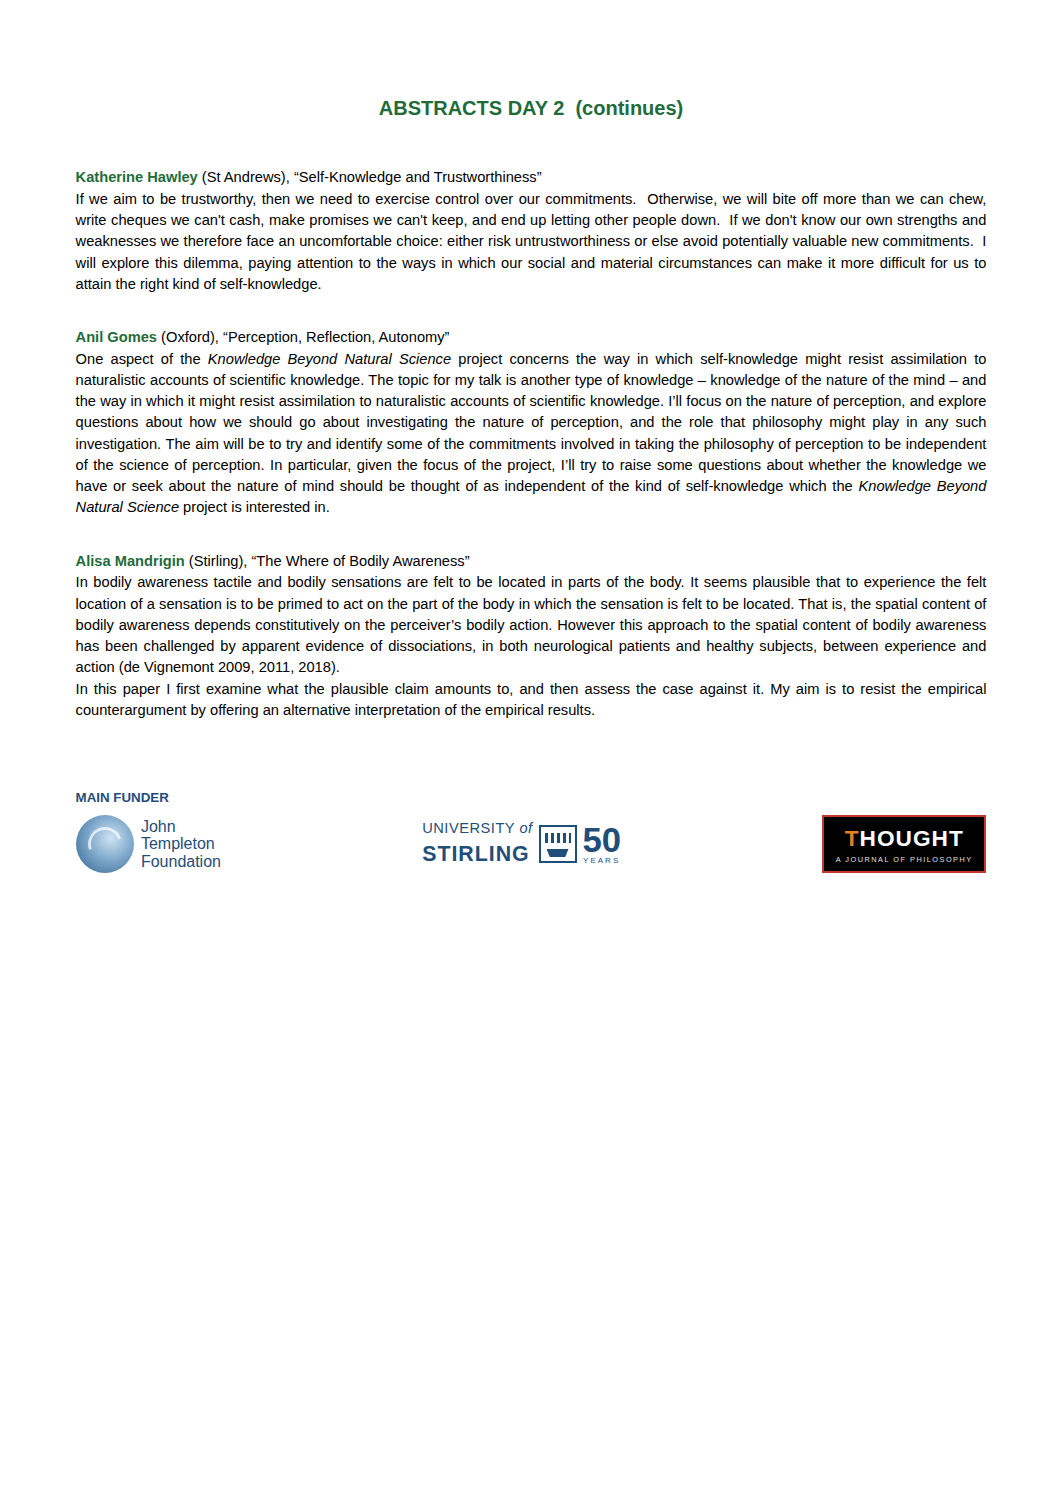ABSTRACTS DAY 2 (continues)
Katherine Hawley (St Andrews), “Self-Knowledge and Trustworthiness”
If we aim to be trustworthy, then we need to exercise control over our commitments. Otherwise, we will bite off more than we can chew, write cheques we can't cash, make promises we can't keep, and end up letting other people down. If we don't know our own strengths and weaknesses we therefore face an uncomfortable choice: either risk untrustworthiness or else avoid potentially valuable new commitments. I will explore this dilemma, paying attention to the ways in which our social and material circumstances can make it more difficult for us to attain the right kind of self-knowledge.
Anil Gomes (Oxford), “Perception, Reflection, Autonomy”
One aspect of the Knowledge Beyond Natural Science project concerns the way in which self-knowledge might resist assimilation to naturalistic accounts of scientific knowledge. The topic for my talk is another type of knowledge – knowledge of the nature of the mind – and the way in which it might resist assimilation to naturalistic accounts of scientific knowledge. I’ll focus on the nature of perception, and explore questions about how we should go about investigating the nature of perception, and the role that philosophy might play in any such investigation. The aim will be to try and identify some of the commitments involved in taking the philosophy of perception to be independent of the science of perception. In particular, given the focus of the project, I’ll try to raise some questions about whether the knowledge we have or seek about the nature of mind should be thought of as independent of the kind of self-knowledge which the Knowledge Beyond Natural Science project is interested in.
Alisa Mandrigin (Stirling), “The Where of Bodily Awareness”
In bodily awareness tactile and bodily sensations are felt to be located in parts of the body. It seems plausible that to experience the felt location of a sensation is to be primed to act on the part of the body in which the sensation is felt to be located. That is, the spatial content of bodily awareness depends constitutively on the perceiver’s bodily action. However this approach to the spatial content of bodily awareness has been challenged by apparent evidence of dissociations, in both neurological patients and healthy subjects, between experience and action (de Vignemont 2009, 2011, 2018).
In this paper I first examine what the plausible claim amounts to, and then assess the case against it. My aim is to resist the empirical counterargument by offering an alternative interpretation of the empirical results.
MAIN FUNDER
John
Templeton
Foundation
UNIVERSITY of
STIRLING
50YEARS
THOUGHT
A JOURNAL OF PHILOSOPHY